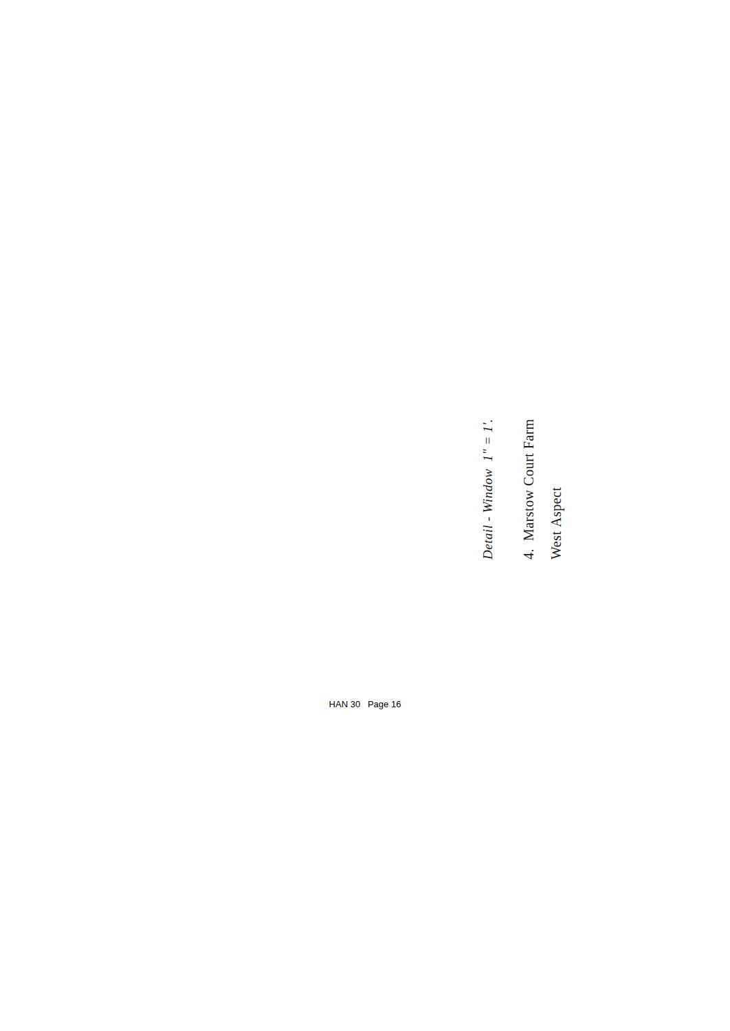Pen and ink architectural drawing, printed sideways on the page, showing the west aspect of Marstow Court Farm: a stone gable end with blocked openings, small windows and a lean-to structure, with a bare tree in front and a fence in the foreground. Beside it is an enlarged detail of a traceried window.
Detail - Window 1" = 1'. 4. Marstow Court Farm West Aspect
HAN 30 Page 16